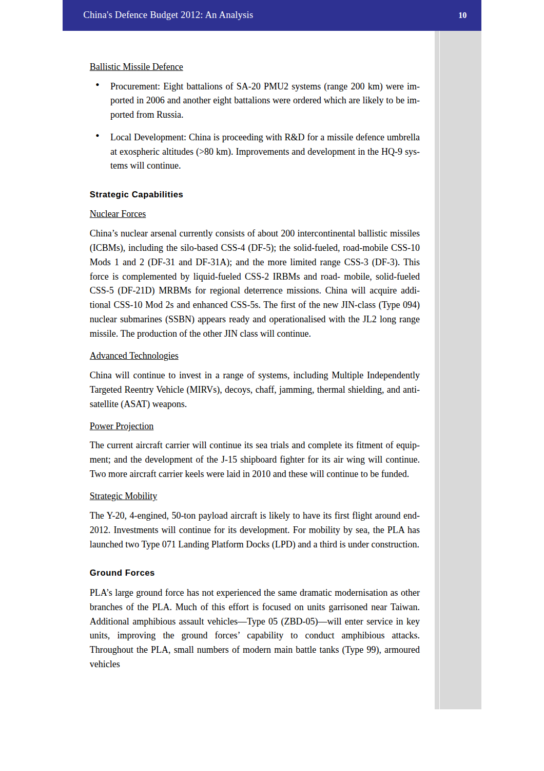China's Defence Budget 2012: An Analysis
10
Ballistic Missile Defence
Procurement: Eight battalions of SA-20 PMU2 systems (range 200 km) were imported in 2006 and another eight battalions were ordered which are likely to be imported from Russia.
Local Development: China is proceeding with R&D for a missile defence umbrella at exospheric altitudes (>80 km). Improvements and development in the HQ-9 systems will continue.
Strategic Capabilities
Nuclear Forces
China’s nuclear arsenal currently consists of about 200 intercontinental ballistic missiles (ICBMs), including the silo-based CSS-4 (DF-5); the solid-fueled, road-mobile CSS-10 Mods 1 and 2 (DF-31 and DF-31A); and the more limited range CSS-3 (DF-3). This force is complemented by liquid-fueled CSS-2 IRBMs and road- mobile, solid-fueled CSS-5 (DF-21D) MRBMs for regional deterrence missions. China will acquire additional CSS-10 Mod 2s and enhanced CSS-5s. The first of the new JIN-class (Type 094) nuclear submarines (SSBN) appears ready and operationalised with the JL2 long range missile. The production of the other JIN class will continue.
Advanced Technologies
China will continue to invest in a range of systems, including Multiple Independently Targeted Reentry Vehicle (MIRVs), decoys, chaff, jamming, thermal shielding, and anti-satellite (ASAT) weapons.
Power Projection
The current aircraft carrier will continue its sea trials and complete its fitment of equipment; and the development of the J-15 shipboard fighter for its air wing will continue. Two more aircraft carrier keels were laid in 2010 and these will continue to be funded.
Strategic Mobility
The Y-20, 4-engined, 50-ton payload aircraft is likely to have its first flight around end-2012. Investments will continue for its development. For mobility by sea, the PLA has launched two Type 071 Landing Platform Docks (LPD) and a third is under construction.
Ground Forces
PLA’s large ground force has not experienced the same dramatic modernisation as other branches of the PLA. Much of this effort is focused on units garrisoned near Taiwan. Additional amphibious assault vehicles—Type 05 (ZBD-05)—will enter service in key units, improving the ground forces’ capability to conduct amphibious attacks. Throughout the PLA, small numbers of modern main battle tanks (Type 99), armoured vehicles